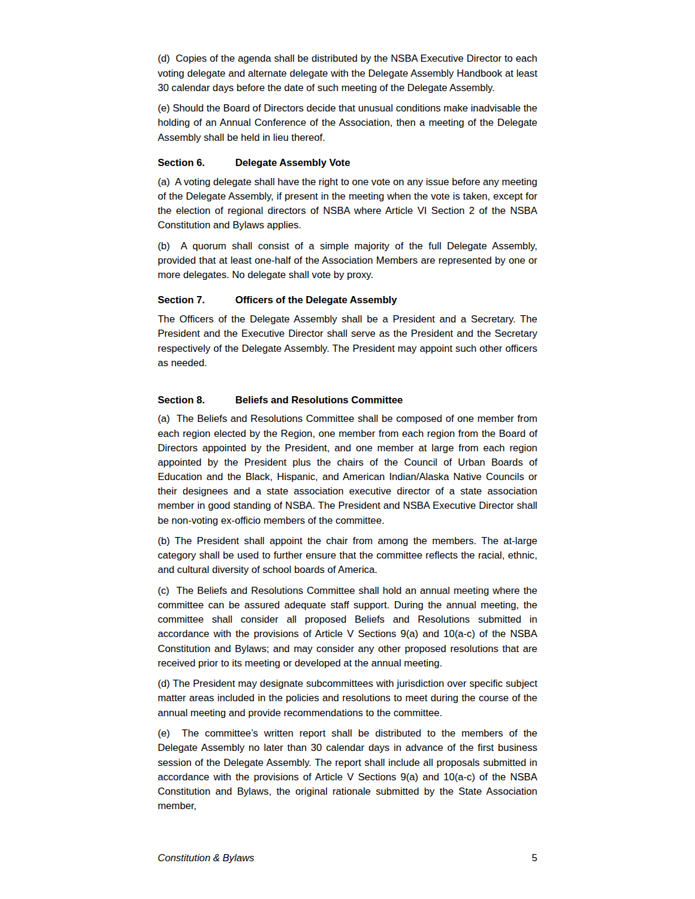(d) Copies of the agenda shall be distributed by the NSBA Executive Director to each voting delegate and alternate delegate with the Delegate Assembly Handbook at least 30 calendar days before the date of such meeting of the Delegate Assembly.
(e) Should the Board of Directors decide that unusual conditions make inadvisable the holding of an Annual Conference of the Association, then a meeting of the Delegate Assembly shall be held in lieu thereof.
Section 6. Delegate Assembly Vote
(a) A voting delegate shall have the right to one vote on any issue before any meeting of the Delegate Assembly, if present in the meeting when the vote is taken, except for the election of regional directors of NSBA where Article VI Section 2 of the NSBA Constitution and Bylaws applies.
(b) A quorum shall consist of a simple majority of the full Delegate Assembly, provided that at least one-half of the Association Members are represented by one or more delegates. No delegate shall vote by proxy.
Section 7. Officers of the Delegate Assembly
The Officers of the Delegate Assembly shall be a President and a Secretary. The President and the Executive Director shall serve as the President and the Secretary respectively of the Delegate Assembly. The President may appoint such other officers as needed.
Section 8. Beliefs and Resolutions Committee
(a) The Beliefs and Resolutions Committee shall be composed of one member from each region elected by the Region, one member from each region from the Board of Directors appointed by the President, and one member at large from each region appointed by the President plus the chairs of the Council of Urban Boards of Education and the Black, Hispanic, and American Indian/Alaska Native Councils or their designees and a state association executive director of a state association member in good standing of NSBA. The President and NSBA Executive Director shall be non-voting ex-officio members of the committee.
(b) The President shall appoint the chair from among the members. The at-large category shall be used to further ensure that the committee reflects the racial, ethnic, and cultural diversity of school boards of America.
(c) The Beliefs and Resolutions Committee shall hold an annual meeting where the committee can be assured adequate staff support. During the annual meeting, the committee shall consider all proposed Beliefs and Resolutions submitted in accordance with the provisions of Article V Sections 9(a) and 10(a-c) of the NSBA Constitution and Bylaws; and may consider any other proposed resolutions that are received prior to its meeting or developed at the annual meeting.
(d) The President may designate subcommittees with jurisdiction over specific subject matter areas included in the policies and resolutions to meet during the course of the annual meeting and provide recommendations to the committee.
(e) The committee’s written report shall be distributed to the members of the Delegate Assembly no later than 30 calendar days in advance of the first business session of the Delegate Assembly. The report shall include all proposals submitted in accordance with the provisions of Article V Sections 9(a) and 10(a-c) of the NSBA Constitution and Bylaws, the original rationale submitted by the State Association member,
Constitution & Bylaws 5